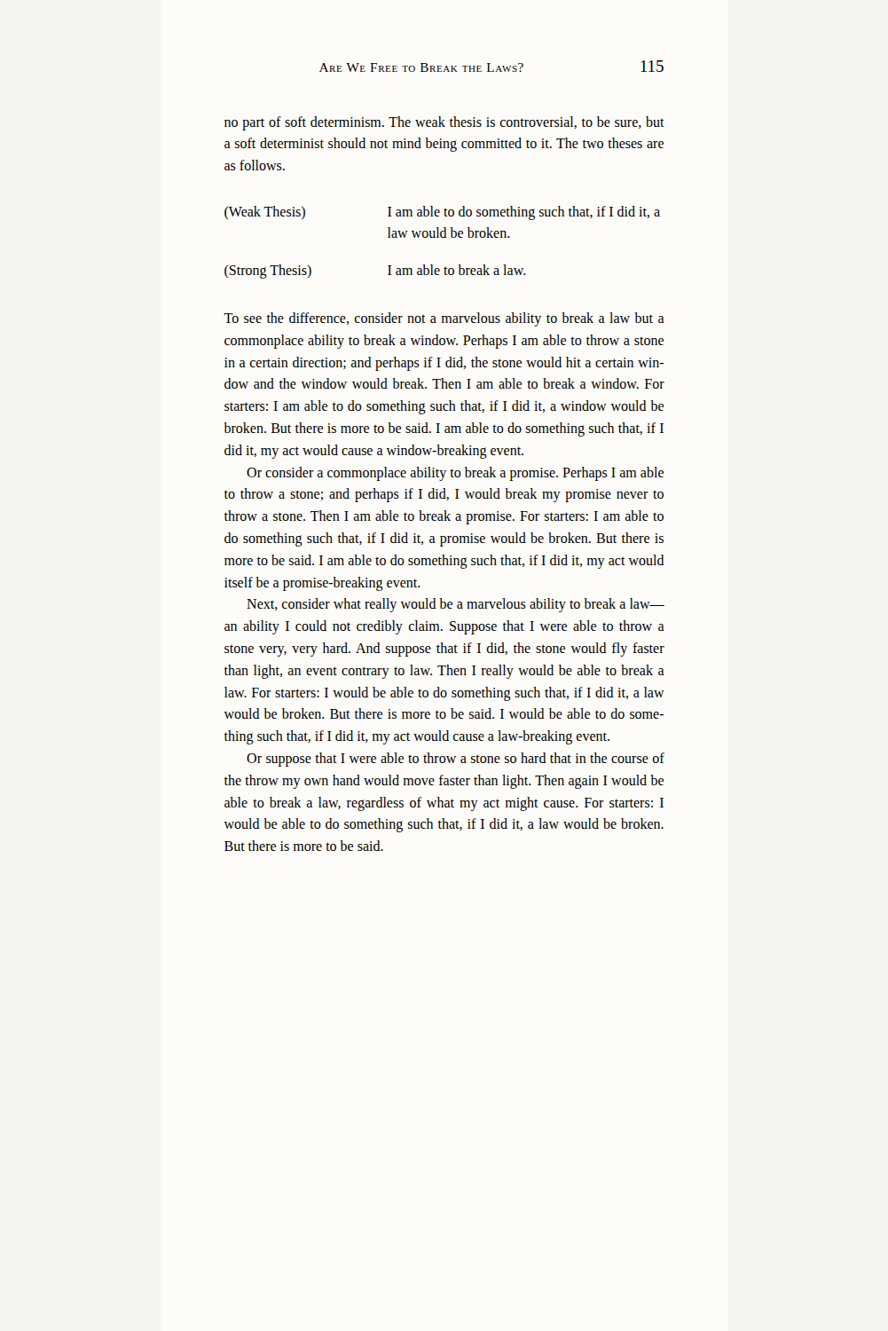Are We Free to Break the Laws? 115
no part of soft determinism. The weak thesis is controversial, to be sure, but a soft determinist should not mind being committed to it. The two theses are as follows.
(Weak Thesis) I am able to do something such that, if I did it, a law would be broken.
(Strong Thesis) I am able to break a law.
To see the difference, consider not a marvelous ability to break a law but a commonplace ability to break a window. Perhaps I am able to throw a stone in a certain direction; and perhaps if I did, the stone would hit a certain window and the window would break. Then I am able to break a window. For starters: I am able to do something such that, if I did it, a window would be broken. But there is more to be said. I am able to do something such that, if I did it, my act would cause a window-breaking event.
Or consider a commonplace ability to break a promise. Perhaps I am able to throw a stone; and perhaps if I did, I would break my promise never to throw a stone. Then I am able to break a promise. For starters: I am able to do something such that, if I did it, a promise would be broken. But there is more to be said. I am able to do something such that, if I did it, my act would itself be a promise-breaking event.
Next, consider what really would be a marvelous ability to break a law—an ability I could not credibly claim. Suppose that I were able to throw a stone very, very hard. And suppose that if I did, the stone would fly faster than light, an event contrary to law. Then I really would be able to break a law. For starters: I would be able to do something such that, if I did it, a law would be broken. But there is more to be said. I would be able to do something such that, if I did it, my act would cause a law-breaking event.
Or suppose that I were able to throw a stone so hard that in the course of the throw my own hand would move faster than light. Then again I would be able to break a law, regardless of what my act might cause. For starters: I would be able to do something such that, if I did it, a law would be broken. But there is more to be said.